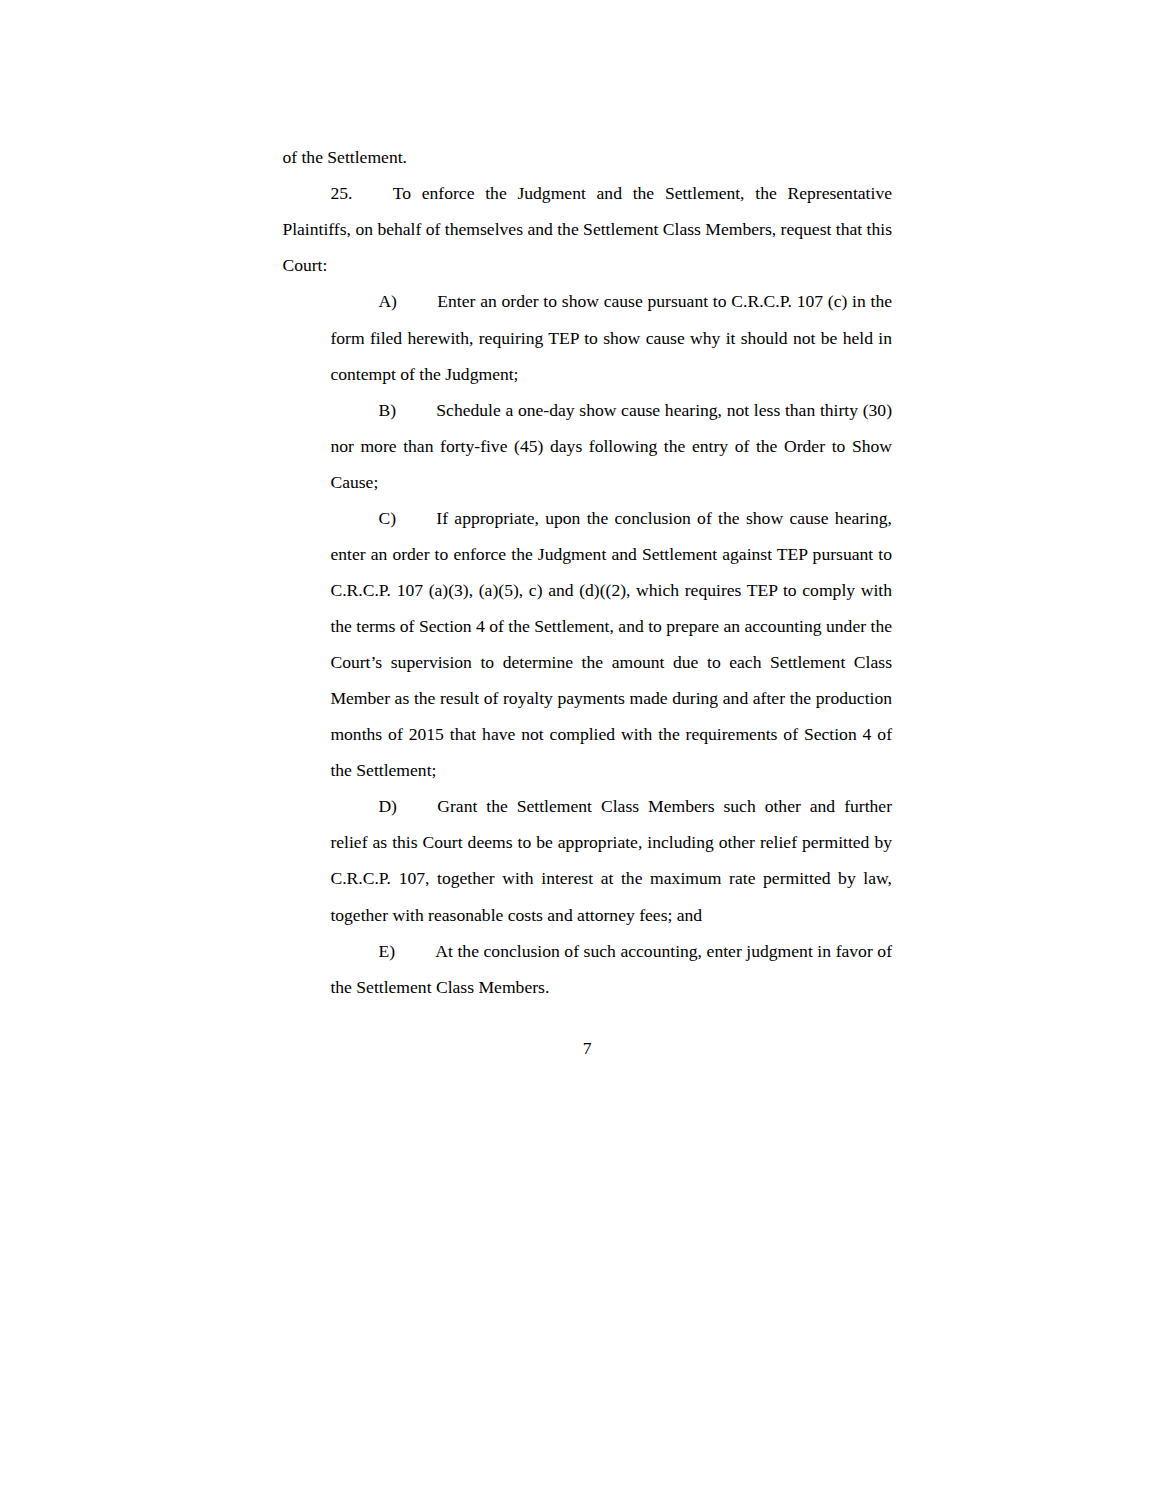of the Settlement.
25. To enforce the Judgment and the Settlement, the Representative Plaintiffs, on behalf of themselves and the Settlement Class Members, request that this Court:
A) Enter an order to show cause pursuant to C.R.C.P. 107 (c) in the form filed herewith, requiring TEP to show cause why it should not be held in contempt of the Judgment;
B) Schedule a one-day show cause hearing, not less than thirty (30) nor more than forty-five (45) days following the entry of the Order to Show Cause;
C) If appropriate, upon the conclusion of the show cause hearing, enter an order to enforce the Judgment and Settlement against TEP pursuant to C.R.C.P. 107 (a)(3), (a)(5), c) and (d)((2), which requires TEP to comply with the terms of Section 4 of the Settlement, and to prepare an accounting under the Court’s supervision to determine the amount due to each Settlement Class Member as the result of royalty payments made during and after the production months of 2015 that have not complied with the requirements of Section 4 of the Settlement;
D) Grant the Settlement Class Members such other and further relief as this Court deems to be appropriate, including other relief permitted by C.R.C.P. 107, together with interest at the maximum rate permitted by law, together with reasonable costs and attorney fees; and
E) At the conclusion of such accounting, enter judgment in favor of the Settlement Class Members.
7